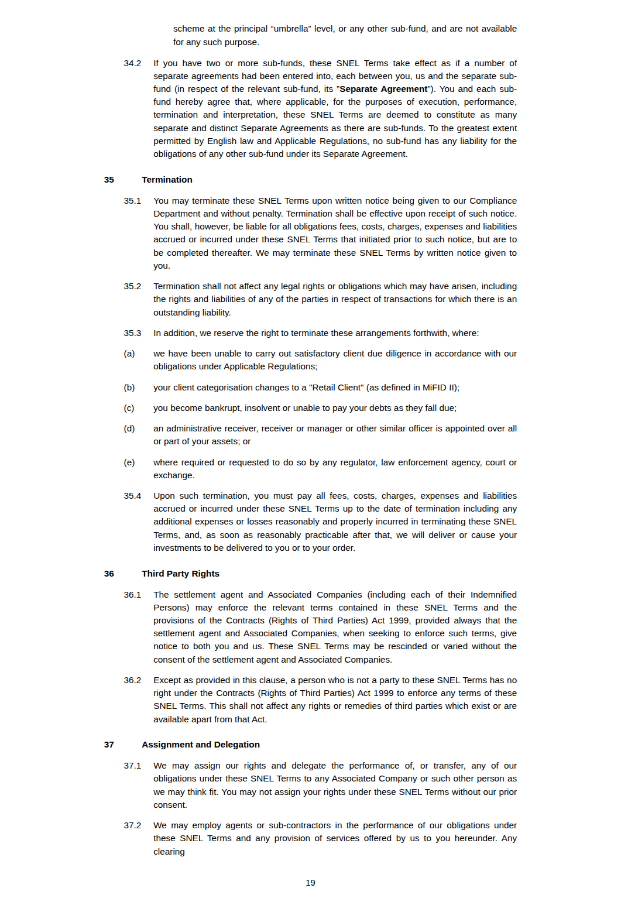scheme at the principal “umbrella” level, or any other sub-fund, and are not available for any such purpose.
34.2
If you have two or more sub-funds, these SNEL Terms take effect as if a number of separate agreements had been entered into, each between you, us and the separate sub-fund (in respect of the relevant sub-fund, its ”Separate Agreement”). You and each sub-fund hereby agree that, where applicable, for the purposes of execution, performance, termination and interpretation, these SNEL Terms are deemed to constitute as many separate and distinct Separate Agreements as there are sub-funds. To the greatest extent permitted by English law and Applicable Regulations, no sub-fund has any liability for the obligations of any other sub-fund under its Separate Agreement.
35
Termination
35.1
You may terminate these SNEL Terms upon written notice being given to our Compliance Department and without penalty. Termination shall be effective upon receipt of such notice. You shall, however, be liable for all obligations fees, costs, charges, expenses and liabilities accrued or incurred under these SNEL Terms that initiated prior to such notice, but are to be completed thereafter. We may terminate these SNEL Terms by written notice given to you.
35.2
Termination shall not affect any legal rights or obligations which may have arisen, including the rights and liabilities of any of the parties in respect of transactions for which there is an outstanding liability.
35.3
In addition, we reserve the right to terminate these arrangements forthwith, where:
(a)
we have been unable to carry out satisfactory client due diligence in accordance with our obligations under Applicable Regulations;
(b)
your client categorisation changes to a "Retail Client" (as defined in MiFID II);
(c)
you become bankrupt, insolvent or unable to pay your debts as they fall due;
(d)
an administrative receiver, receiver or manager or other similar officer is appointed over all or part of your assets; or
(e)
where required or requested to do so by any regulator, law enforcement agency, court or exchange.
35.4
Upon such termination, you must pay all fees, costs, charges, expenses and liabilities accrued or incurred under these SNEL Terms up to the date of termination including any additional expenses or losses reasonably and properly incurred in terminating these SNEL Terms, and, as soon as reasonably practicable after that, we will deliver or cause your investments to be delivered to you or to your order.
36
Third Party Rights
36.1
The settlement agent and Associated Companies (including each of their Indemnified Persons) may enforce the relevant terms contained in these SNEL Terms and the provisions of the Contracts (Rights of Third Parties) Act 1999, provided always that the settlement agent and Associated Companies, when seeking to enforce such terms, give notice to both you and us. These SNEL Terms may be rescinded or varied without the consent of the settlement agent and Associated Companies.
36.2
Except as provided in this clause, a person who is not a party to these SNEL Terms has no right under the Contracts (Rights of Third Parties) Act 1999 to enforce any terms of these SNEL Terms. This shall not affect any rights or remedies of third parties which exist or are available apart from that Act.
37
Assignment and Delegation
37.1
We may assign our rights and delegate the performance of, or transfer, any of our obligations under these SNEL Terms to any Associated Company or such other person as we may think fit. You may not assign your rights under these SNEL Terms without our prior consent.
37.2
We may employ agents or sub-contractors in the performance of our obligations under these SNEL Terms and any provision of services offered by us to you hereunder. Any clearing
19